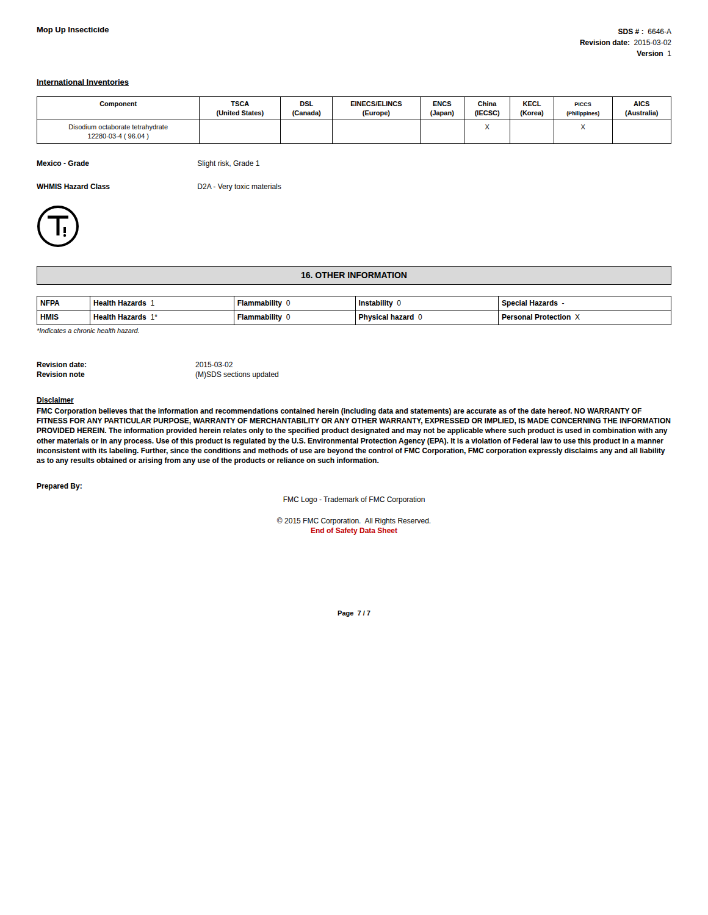Mop Up Insecticide
SDS # : 6646-A
Revision date: 2015-03-02
Version 1
International Inventories
| Component | TSCA (United States) | DSL (Canada) | EINECS/ELINCS (Europe) | ENCS (Japan) | China (IECSC) | KECL (Korea) | PICCS (Philippines) | AICS (Australia) |
| --- | --- | --- | --- | --- | --- | --- | --- | --- |
| Disodium octaborate tetrahydrate 12280-03-4 ( 96.04 ) | | | | | X | | X | |
Mexico - Grade Slight risk, Grade 1
WHMIS Hazard Class D2A - Very toxic materials
16. OTHER INFORMATION
| NFPA | Health Hazards 1 | Flammability 0 | Instability 0 | Special Hazards - |
| HMIS | Health Hazards 1* | Flammability 0 | Physical hazard 0 | Personal Protection X |
*Indicates a chronic health hazard.
Revision date: 2015-03-02
Revision note(M)SDS sections updated
Disclaimer
FMC Corporation believes that the information and recommendations contained herein (including data and statements) are accurate as of the date hereof. NO WARRANTY OF FITNESS FOR ANY PARTICULAR PURPOSE, WARRANTY OF MERCHANTABILITY OR ANY OTHER WARRANTY, EXPRESSED OR IMPLIED, IS MADE CONCERNING THE INFORMATION PROVIDED HEREIN. The information provided herein relates only to the specified product designated and may not be applicable where such product is used in combination with any other materials or in any process. Use of this product is regulated by the U.S. Environmental Protection Agency (EPA). It is a violation of Federal law to use this product in a manner inconsistent with its labeling. Further, since the conditions and methods of use are beyond the control of FMC Corporation, FMC corporation expressly disclaims any and all liability as to any results obtained or arising from any use of the products or reliance on such information.
Prepared By:
FMC Logo - Trademark of FMC Corporation
© 2015 FMC Corporation. All Rights Reserved.
End of Safety Data Sheet
Page 7 / 7